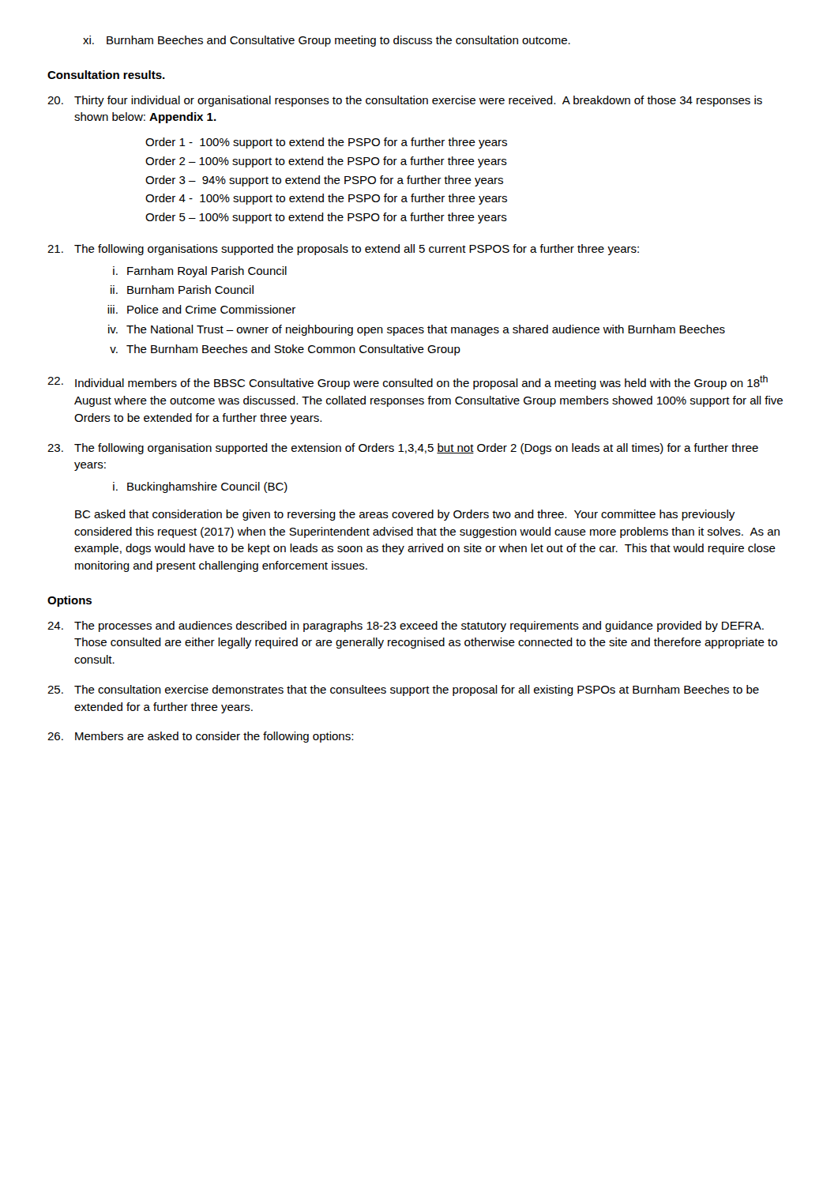xi.
Burnham Beeches and Consultative Group meeting to discuss the consultation outcome.
Consultation results.
20.
Thirty four individual or organisational responses to the consultation exercise were received. A breakdown of those 34 responses is shown below: Appendix 1.
Order 1 - 100% support to extend the PSPO for a further three years
Order 2 – 100% support to extend the PSPO for a further three years
Order 3 – 94% support to extend the PSPO for a further three years
Order 4 - 100% support to extend the PSPO for a further three years
Order 5 – 100% support to extend the PSPO for a further three years
21.
The following organisations supported the proposals to extend all 5 current PSPOS for a further three years:
Farnham Royal Parish Council
Burnham Parish Council
Police and Crime Commissioner
The National Trust – owner of neighbouring open spaces that manages a shared audience with Burnham Beeches
The Burnham Beeches and Stoke Common Consultative Group
22.
Individual members of the BBSC Consultative Group were consulted on the proposal and a meeting was held with the Group on 18th August where the outcome was discussed. The collated responses from Consultative Group members showed 100% support for all five Orders to be extended for a further three years.
23.
The following organisation supported the extension of Orders 1,3,4,5 but not Order 2 (Dogs on leads at all times) for a further three years:
Buckinghamshire Council (BC)
BC asked that consideration be given to reversing the areas covered by Orders two and three. Your committee has previously considered this request (2017) when the Superintendent advised that the suggestion would cause more problems than it solves. As an example, dogs would have to be kept on leads as soon as they arrived on site or when let out of the car. This that would require close monitoring and present challenging enforcement issues.
Options
24.
The processes and audiences described in paragraphs 18-23 exceed the statutory requirements and guidance provided by DEFRA. Those consulted are either legally required or are generally recognised as otherwise connected to the site and therefore appropriate to consult.
25.
The consultation exercise demonstrates that the consultees support the proposal for all existing PSPOs at Burnham Beeches to be extended for a further three years.
26.
Members are asked to consider the following options: